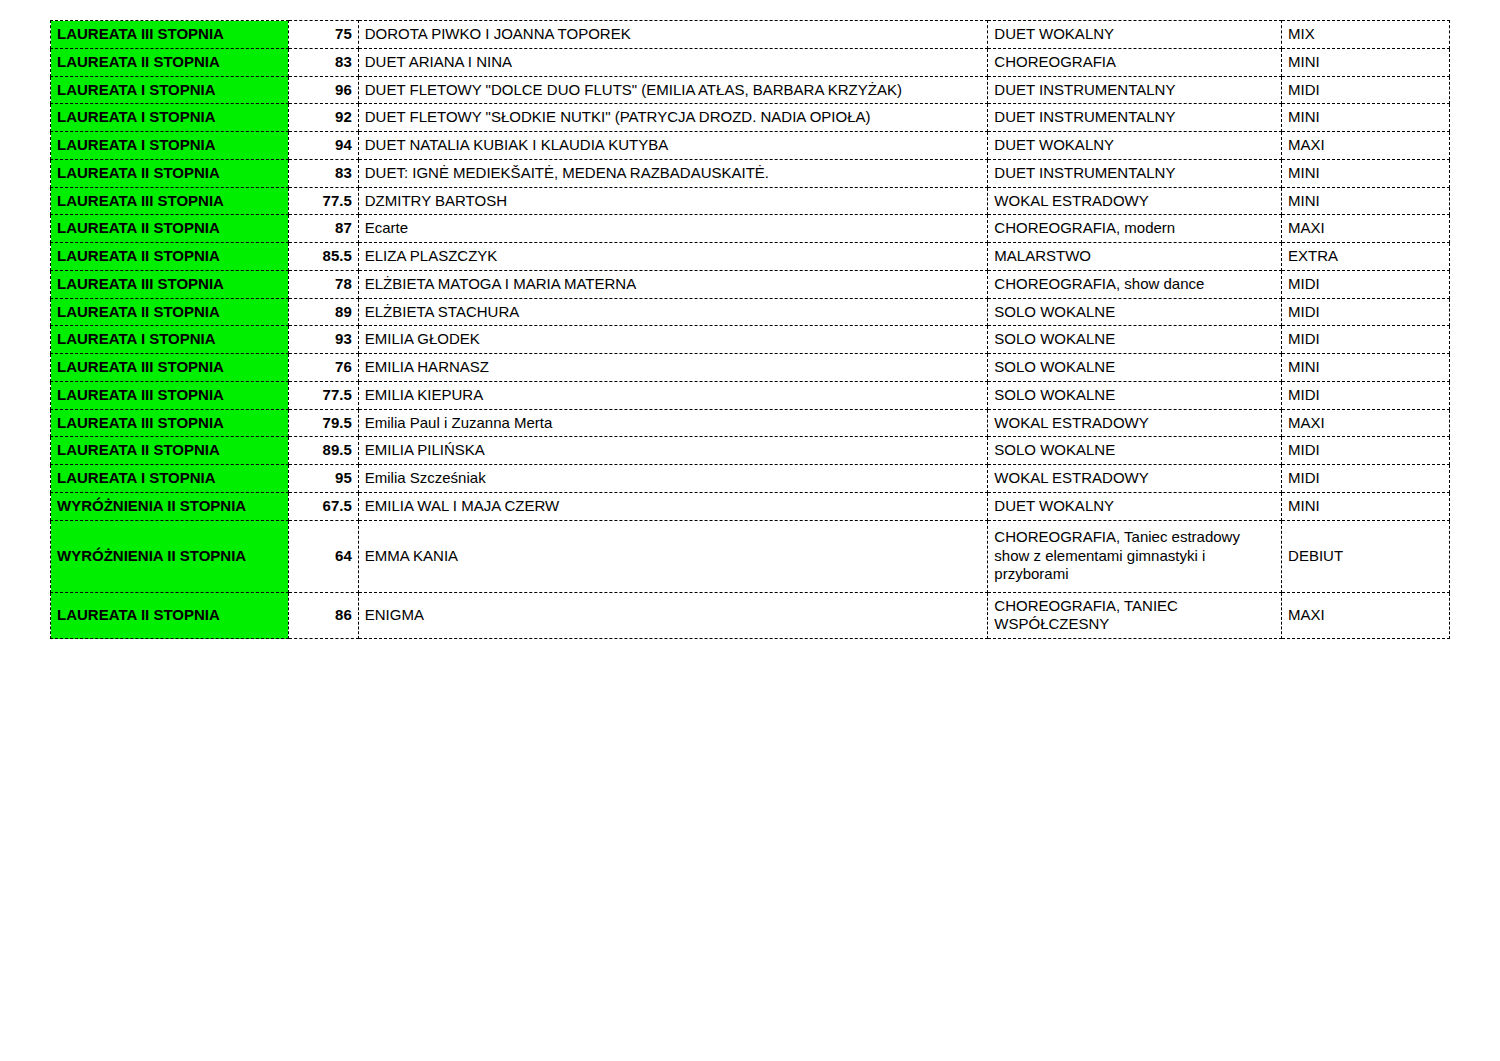| LAUREATA III STOPNIA | 75 | DOROTA PIWKO I JOANNA TOPOREK | DUET WOKALNY | MIX |
| LAUREATA II STOPNIA | 83 | DUET ARIANA I NINA | CHOREOGRAFIA | MINI |
| LAUREATA I STOPNIA | 96 | DUET FLETOWY "DOLCE DUO FLUTS" (EMILIA ATŁAS, BARBARA KRZYŻAK) | DUET INSTRUMENTALNY | MIDI |
| LAUREATA I STOPNIA | 92 | DUET FLETOWY "SŁODKIE NUTKI" (PATRYCJA DROZD. NADIA OPIOŁA) | DUET INSTRUMENTALNY | MINI |
| LAUREATA I STOPNIA | 94 | DUET NATALIA KUBIAK I KLAUDIA KUTYBA | DUET WOKALNY | MAXI |
| LAUREATA II STOPNIA | 83 | DUET: IGNĖ MEDIEKŠAITĖ, MEDENA RAZBADAUSKAITĖ. | DUET INSTRUMENTALNY | MINI |
| LAUREATA III STOPNIA | 77.5 | DZMITRY BARTOSH | WOKAL ESTRADOWY | MINI |
| LAUREATA II STOPNIA | 87 | Ecarte | CHOREOGRAFIA, modern | MAXI |
| LAUREATA II STOPNIA | 85.5 | ELIZA PLASZCZYK | MALARSTWO | EXTRA |
| LAUREATA III STOPNIA | 78 | ELŻBIETA MATOGA I MARIA MATERNA | CHOREOGRAFIA, show dance | MIDI |
| LAUREATA II STOPNIA | 89 | ELŻBIETA STACHURA | SOLO WOKALNE | MIDI |
| LAUREATA I STOPNIA | 93 | EMILIA GŁODEK | SOLO WOKALNE | MIDI |
| LAUREATA III STOPNIA | 76 | EMILIA HARNASZ | SOLO WOKALNE | MINI |
| LAUREATA III STOPNIA | 77.5 | EMILIA KIEPURA | SOLO WOKALNE | MIDI |
| LAUREATA III STOPNIA | 79.5 | Emilia Paul i Zuzanna Merta | WOKAL ESTRADOWY | MAXI |
| LAUREATA II STOPNIA | 89.5 | EMILIA PILIŃSKA | SOLO WOKALNE | MIDI |
| LAUREATA I STOPNIA | 95 | Emilia Szcześniak | WOKAL ESTRADOWY | MIDI |
| WYRÓŻNIENIA II STOPNIA | 67.5 | EMILIA WAL I MAJA CZERW | DUET WOKALNY | MINI |
| WYRÓŻNIENIA II STOPNIA | 64 | EMMA KANIA | CHOREOGRAFIA, Taniec estradowy show z elementami gimnastyki i przyborami | DEBIUT |
| LAUREATA II STOPNIA | 86 | ENIGMA | CHOREOGRAFIA, TANIEC WSPÓŁCZESNY | MAXI |